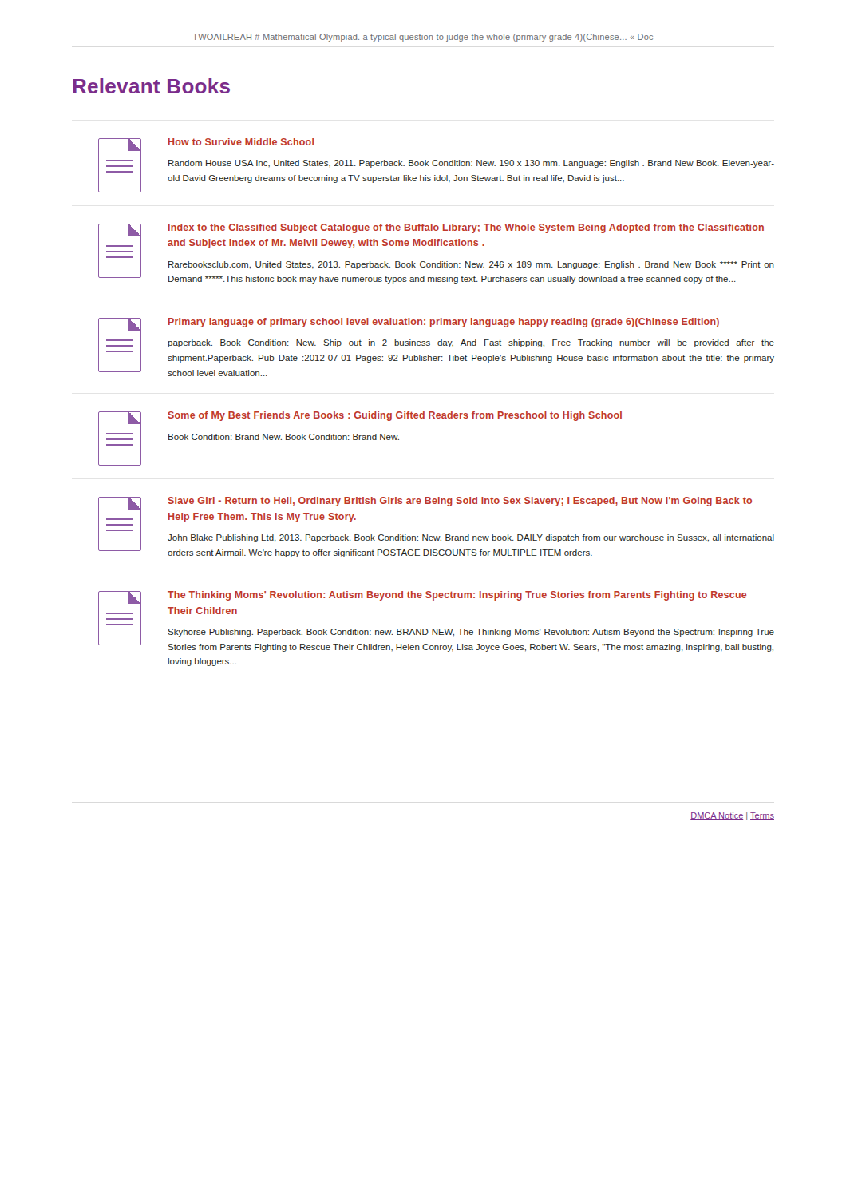TWOAILREAH # Mathematical Olympiad. a typical question to judge the whole (primary grade 4)(Chinese... « Doc
Relevant Books
How to Survive Middle School
Random House USA Inc, United States, 2011. Paperback. Book Condition: New. 190 x 130 mm. Language: English . Brand New Book. Eleven-year-old David Greenberg dreams of becoming a TV superstar like his idol, Jon Stewart. But in real life, David is just...
Index to the Classified Subject Catalogue of the Buffalo Library; The Whole System Being Adopted from the Classification and Subject Index of Mr. Melvil Dewey, with Some Modifications .
Rarebooksclub.com, United States, 2013. Paperback. Book Condition: New. 246 x 189 mm. Language: English . Brand New Book ***** Print on Demand *****.This historic book may have numerous typos and missing text. Purchasers can usually download a free scanned copy of the...
Primary language of primary school level evaluation: primary language happy reading (grade 6)(Chinese Edition)
paperback. Book Condition: New. Ship out in 2 business day, And Fast shipping, Free Tracking number will be provided after the shipment.Paperback. Pub Date :2012-07-01 Pages: 92 Publisher: Tibet People's Publishing House basic information about the title: the primary school level evaluation...
Some of My Best Friends Are Books : Guiding Gifted Readers from Preschool to High School
Book Condition: Brand New. Book Condition: Brand New.
Slave Girl - Return to Hell, Ordinary British Girls are Being Sold into Sex Slavery; I Escaped, But Now I'm Going Back to Help Free Them. This is My True Story.
John Blake Publishing Ltd, 2013. Paperback. Book Condition: New. Brand new book. DAILY dispatch from our warehouse in Sussex, all international orders sent Airmail. We're happy to offer significant POSTAGE DISCOUNTS for MULTIPLE ITEM orders.
The Thinking Moms' Revolution: Autism Beyond the Spectrum: Inspiring True Stories from Parents Fighting to Rescue Their Children
Skyhorse Publishing. Paperback. Book Condition: new. BRAND NEW, The Thinking Moms' Revolution: Autism Beyond the Spectrum: Inspiring True Stories from Parents Fighting to Rescue Their Children, Helen Conroy, Lisa Joyce Goes, Robert W. Sears, "The most amazing, inspiring, ball busting, loving bloggers...
DMCA Notice | Terms